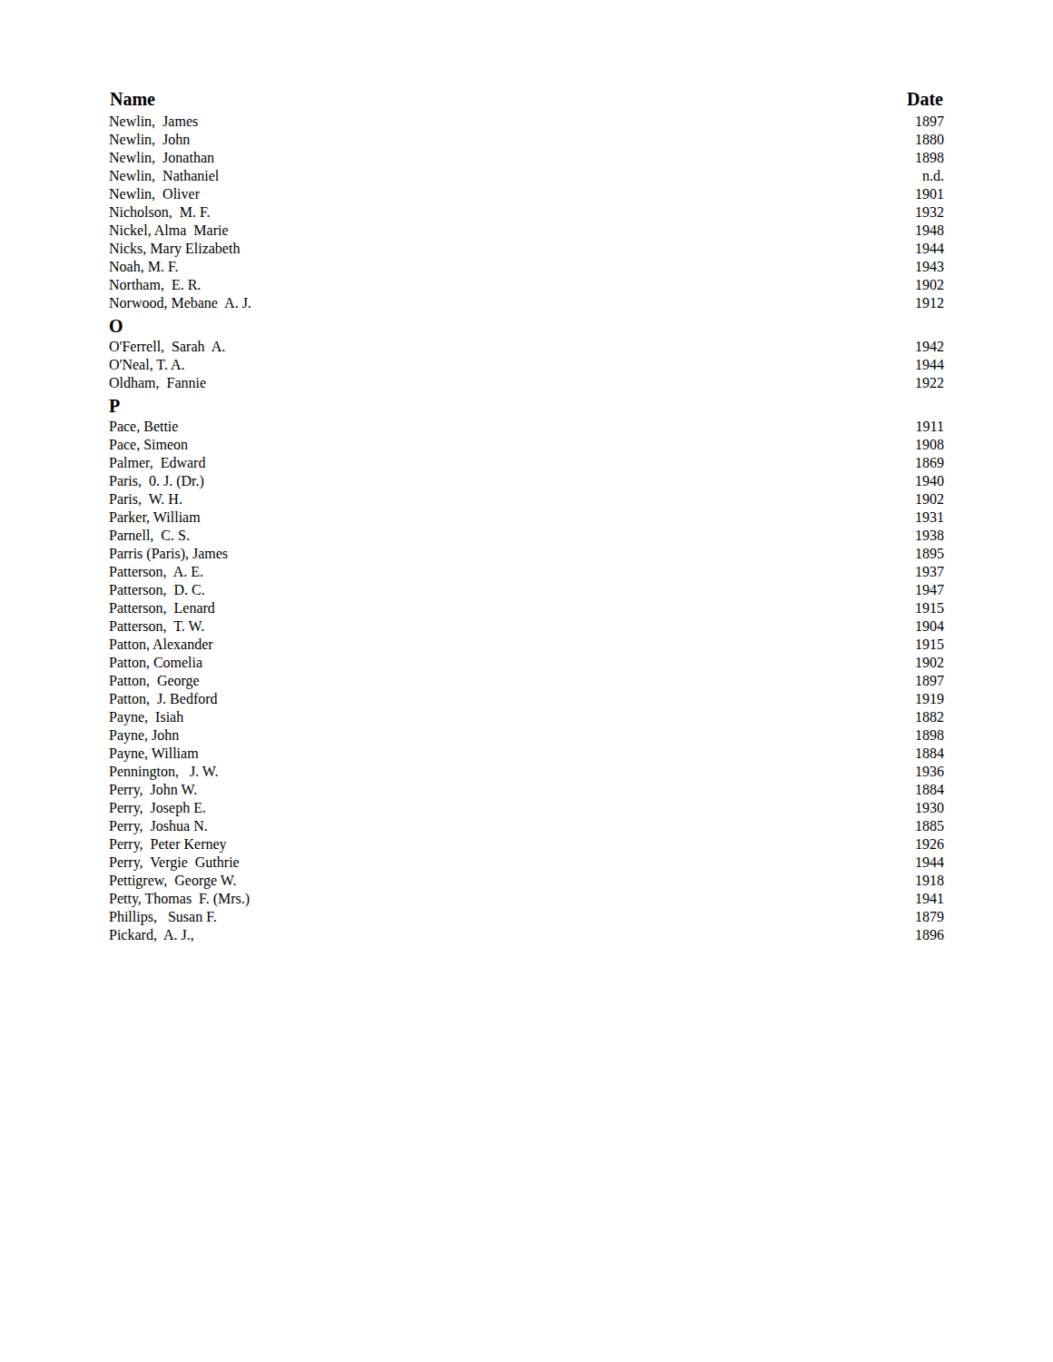| Name | Date |
| --- | --- |
| Newlin, James | 1897 |
| Newlin, John | 1880 |
| Newlin, Jonathan | 1898 |
| Newlin, Nathaniel | n.d. |
| Newlin, Oliver | 1901 |
| Nicholson, M. F. | 1932 |
| Nickel, Alma Marie | 1948 |
| Nicks, Mary Elizabeth | 1944 |
| Noah, M. F. | 1943 |
| Northam, E. R. | 1902 |
| Norwood, Mebane A. J. | 1912 |
| O |
| O'Ferrell, Sarah A. | 1942 |
| O'Neal, T. A. | 1944 |
| Oldham, Fannie | 1922 |
| P |
| Pace, Bettie | 1911 |
| Pace, Simeon | 1908 |
| Palmer, Edward | 1869 |
| Paris, 0. J. (Dr.) | 1940 |
| Paris, W. H. | 1902 |
| Parker, William | 1931 |
| Parnell, C. S. | 1938 |
| Parris (Paris), James | 1895 |
| Patterson, A. E. | 1937 |
| Patterson, D. C. | 1947 |
| Patterson, Lenard | 1915 |
| Patterson, T. W. | 1904 |
| Patton, Alexander | 1915 |
| Patton, Comelia | 1902 |
| Patton, George | 1897 |
| Patton, J. Bedford | 1919 |
| Payne, Isiah | 1882 |
| Payne, John | 1898 |
| Payne, William | 1884 |
| Pennington, J. W. | 1936 |
| Perry, John W. | 1884 |
| Perry, Joseph E. | 1930 |
| Perry, Joshua N. | 1885 |
| Perry, Peter Kerney | 1926 |
| Perry, Vergie Guthrie | 1944 |
| Pettigrew, George W. | 1918 |
| Petty, Thomas F. (Mrs.) | 1941 |
| Phillips, Susan F. | 1879 |
| Pickard, A. J., | 1896 |